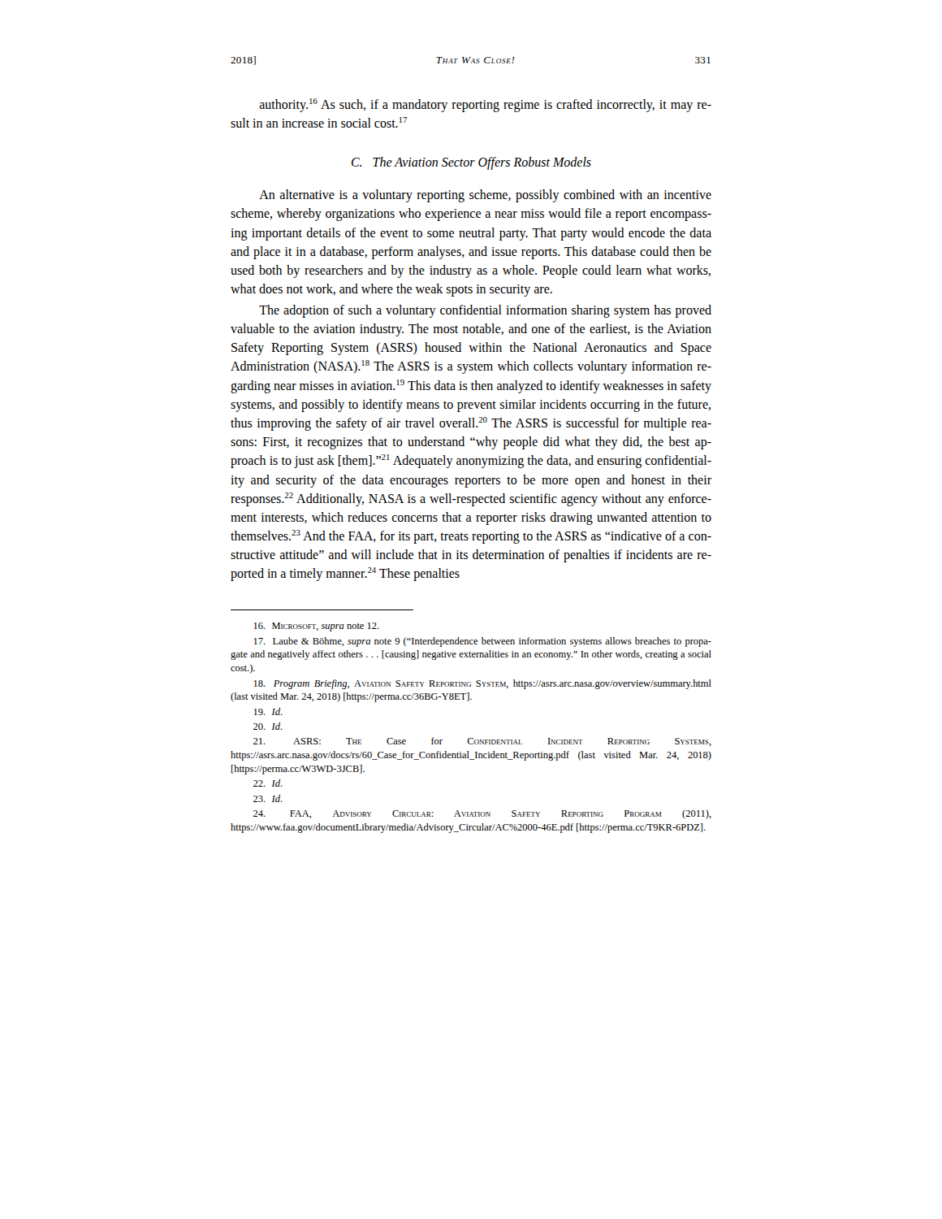2018] That Was Close! 331
authority.16 As such, if a mandatory reporting regime is crafted incorrectly, it may result in an increase in social cost.17
C. The Aviation Sector Offers Robust Models
An alternative is a voluntary reporting scheme, possibly combined with an incentive scheme, whereby organizations who experience a near miss would file a report encompassing important details of the event to some neutral party. That party would encode the data and place it in a database, perform analyses, and issue reports. This database could then be used both by researchers and by the industry as a whole. People could learn what works, what does not work, and where the weak spots in security are.
The adoption of such a voluntary confidential information sharing system has proved valuable to the aviation industry. The most notable, and one of the earliest, is the Aviation Safety Reporting System (ASRS) housed within the National Aeronautics and Space Administration (NASA).18 The ASRS is a system which collects voluntary information regarding near misses in aviation.19 This data is then analyzed to identify weaknesses in safety systems, and possibly to identify means to prevent similar incidents occurring in the future, thus improving the safety of air travel overall.20 The ASRS is successful for multiple reasons: First, it recognizes that to understand “why people did what they did, the best approach is to just ask [them].”21 Adequately anonymizing the data, and ensuring confidentiality and security of the data encourages reporters to be more open and honest in their responses.22 Additionally, NASA is a well-respected scientific agency without any enforcement interests, which reduces concerns that a reporter risks drawing unwanted attention to themselves.23 And the FAA, for its part, treats reporting to the ASRS as “indicative of a constructive attitude” and will include that in its determination of penalties if incidents are reported in a timely manner.24 These penalties
16. Microsoft, supra note 12.
17. Laube & Böhme, supra note 9 (“Interdependence between information systems allows breaches to propagate and negatively affect others . . . [causing] negative externalities in an economy.” In other words, creating a social cost.).
18. Program Briefing, Aviation Safety Reporting System, https://asrs.arc.nasa.gov/overview/summary.html (last visited Mar. 24, 2018) [https://perma.cc/36BG-Y8ET].
19. Id.
20. Id.
21. ASRS: The Case for Confidential Incident Reporting Systems, https://asrs.arc.nasa.gov/docs/rs/60_Case_for_Confidential_Incident_Reporting.pdf (last visited Mar. 24, 2018) [https://perma.cc/W3WD-3JCB].
22. Id.
23. Id.
24. FAA, Advisory Circular: Aviation Safety Reporting Program (2011), https://www.faa.gov/documentLibrary/media/Advisory_Circular/AC%2000-46E.pdf [https://perma.cc/T9KR-6PDZ].